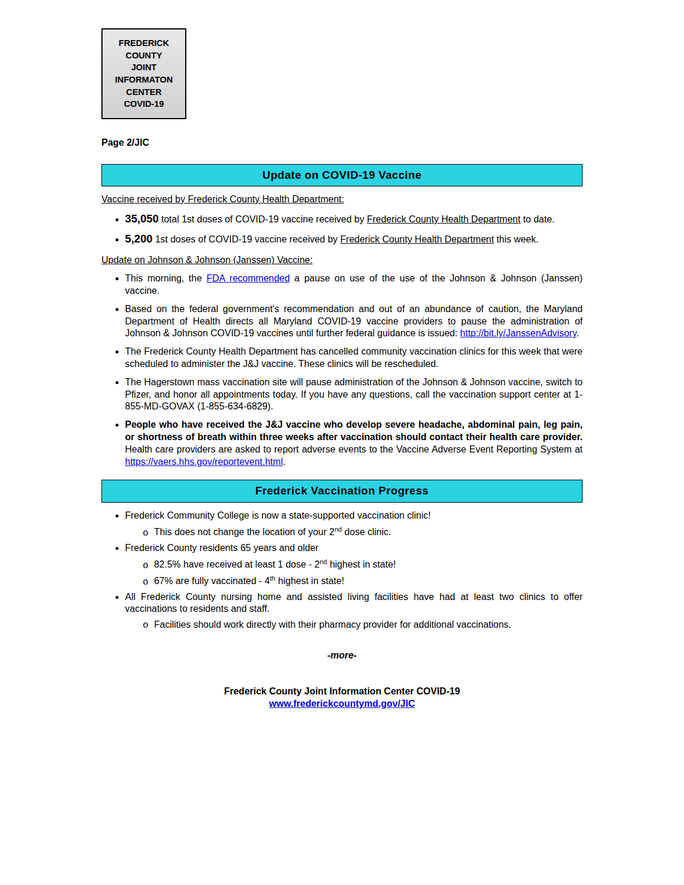FREDERICK COUNTY
JOINT
INFORMATON
CENTER
COVID-19
Page 2/JIC
Update on COVID-19 Vaccine
Vaccine received by Frederick County Health Department:
35,050 total 1st doses of COVID-19 vaccine received by Frederick County Health Department to date.
5,200 1st doses of COVID-19 vaccine received by Frederick County Health Department this week.
Update on Johnson & Johnson (Janssen) Vaccine:
This morning, the FDA recommended a pause on use of the use of the Johnson & Johnson (Janssen) vaccine.
Based on the federal government's recommendation and out of an abundance of caution, the Maryland Department of Health directs all Maryland COVID-19 vaccine providers to pause the administration of Johnson & Johnson COVID-19 vaccines until further federal guidance is issued: http://bit.ly/JanssenAdvisory.
The Frederick County Health Department has cancelled community vaccination clinics for this week that were scheduled to administer the J&J vaccine. These clinics will be rescheduled.
The Hagerstown mass vaccination site will pause administration of the Johnson & Johnson vaccine, switch to Pfizer, and honor all appointments today. If you have any questions, call the vaccination support center at 1-855-MD-GOVAX (1-855-634-6829).
People who have received the J&J vaccine who develop severe headache, abdominal pain, leg pain, or shortness of breath within three weeks after vaccination should contact their health care provider. Health care providers are asked to report adverse events to the Vaccine Adverse Event Reporting System at https://vaers.hhs.gov/reportevent.html.
Frederick Vaccination Progress
Frederick Community College is now a state-supported vaccination clinic!
This does not change the location of your 2nd dose clinic.
Frederick County residents 65 years and older
82.5% have received at least 1 dose - 2nd highest in state!
67% are fully vaccinated - 4th highest in state!
All Frederick County nursing home and assisted living facilities have had at least two clinics to offer vaccinations to residents and staff.
Facilities should work directly with their pharmacy provider for additional vaccinations.
-more-
Frederick County Joint Information Center COVID-19
www.frederickcountymd.gov/JIC